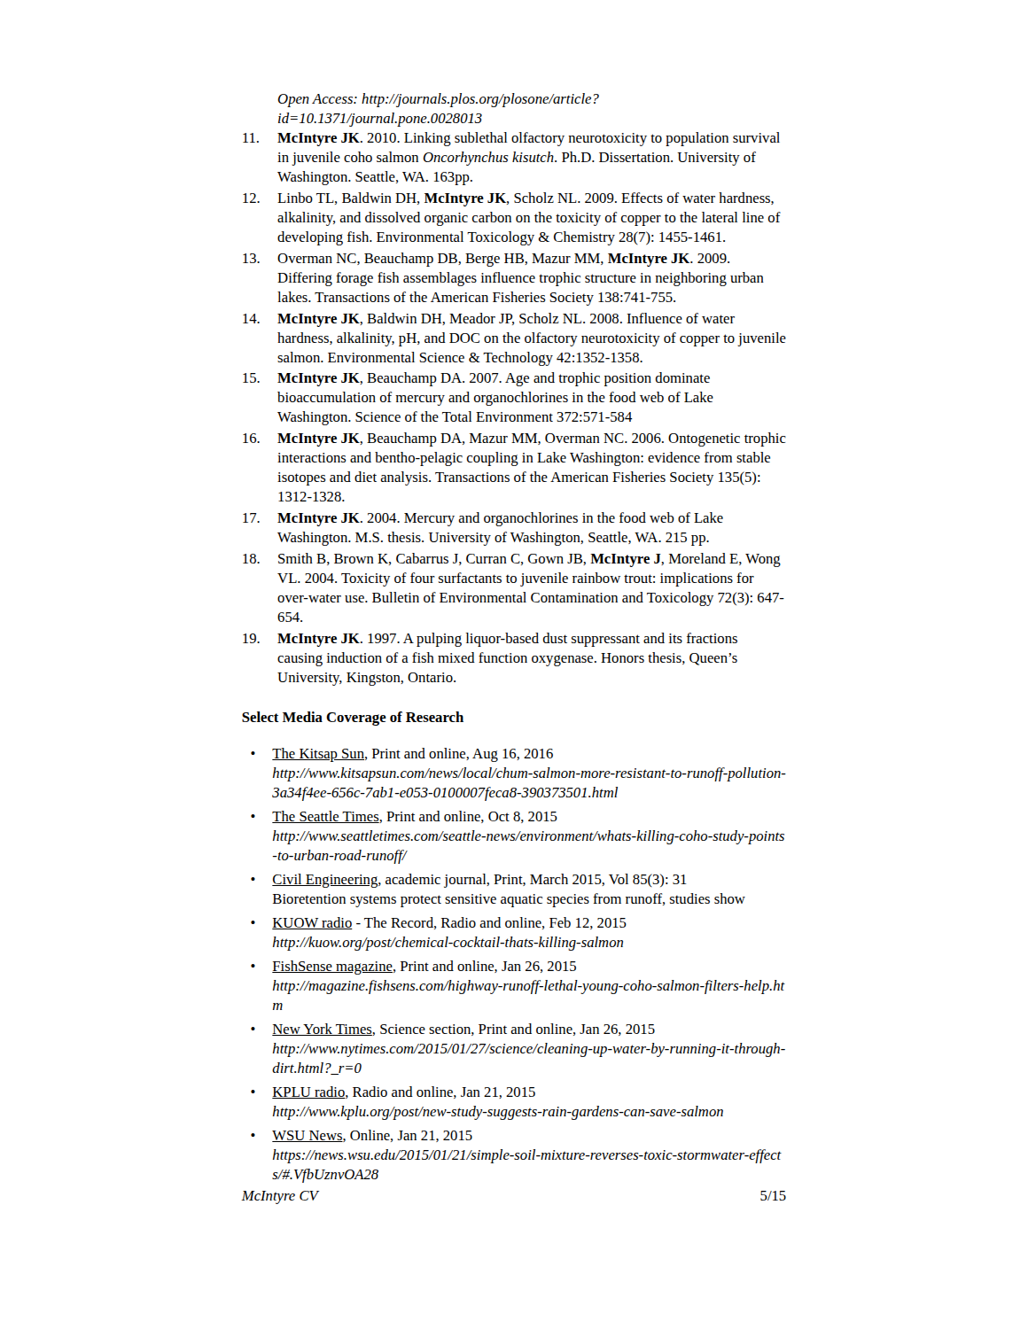Open Access: http://journals.plos.org/plosone/article?id=10.1371/journal.pone.0028013
11. McIntyre JK. 2010. Linking sublethal olfactory neurotoxicity to population survival in juvenile coho salmon Oncorhynchus kisutch. Ph.D. Dissertation. University of Washington. Seattle, WA. 163pp.
12. Linbo TL, Baldwin DH, McIntyre JK, Scholz NL. 2009. Effects of water hardness, alkalinity, and dissolved organic carbon on the toxicity of copper to the lateral line of developing fish. Environmental Toxicology & Chemistry 28(7): 1455-1461.
13. Overman NC, Beauchamp DB, Berge HB, Mazur MM, McIntyre JK. 2009. Differing forage fish assemblages influence trophic structure in neighboring urban lakes. Transactions of the American Fisheries Society 138:741-755.
14. McIntyre JK, Baldwin DH, Meador JP, Scholz NL. 2008. Influence of water hardness, alkalinity, pH, and DOC on the olfactory neurotoxicity of copper to juvenile salmon. Environmental Science & Technology 42:1352-1358.
15. McIntyre JK, Beauchamp DA. 2007. Age and trophic position dominate bioaccumulation of mercury and organochlorines in the food web of Lake Washington. Science of the Total Environment 372:571-584
16. McIntyre JK, Beauchamp DA, Mazur MM, Overman NC. 2006. Ontogenetic trophic interactions and bentho-pelagic coupling in Lake Washington: evidence from stable isotopes and diet analysis. Transactions of the American Fisheries Society 135(5): 1312-1328.
17. McIntyre JK. 2004. Mercury and organochlorines in the food web of Lake Washington. M.S. thesis. University of Washington, Seattle, WA. 215 pp.
18. Smith B, Brown K, Cabarrus J, Curran C, Gown JB, McIntyre J, Moreland E, Wong VL. 2004. Toxicity of four surfactants to juvenile rainbow trout: implications for over-water use. Bulletin of Environmental Contamination and Toxicology 72(3): 647-654.
19. McIntyre JK. 1997. A pulping liquor-based dust suppressant and its fractions causing induction of a fish mixed function oxygenase. Honors thesis, Queen’s University, Kingston, Ontario.
Select Media Coverage of Research
The Kitsap Sun, Print and online, Aug 16, 2016
http://www.kitsapsun.com/news/local/chum-salmon-more-resistant-to-runoff-pollution-3a34f4ee-656c-7ab1-e053-0100007feca8-390373501.html
The Seattle Times, Print and online, Oct 8, 2015
http://www.seattletimes.com/seattle-news/environment/whats-killing-coho-study-points-to-urban-road-runoff/
Civil Engineering, academic journal, Print, March 2015, Vol 85(3): 31
Bioretention systems protect sensitive aquatic species from runoff, studies show
KUOW radio - The Record, Radio and online, Feb 12, 2015
http://kuow.org/post/chemical-cocktail-thats-killing-salmon
FishSense magazine, Print and online, Jan 26, 2015
http://magazine.fishsens.com/highway-runoff-lethal-young-coho-salmon-filters-help.htm
New York Times, Science section, Print and online, Jan 26, 2015
http://www.nytimes.com/2015/01/27/science/cleaning-up-water-by-running-it-through-dirt.html?_r=0
KPLU radio, Radio and online, Jan 21, 2015
http://www.kplu.org/post/new-study-suggests-rain-gardens-can-save-salmon
WSU News, Online, Jan 21, 2015
https://news.wsu.edu/2015/01/21/simple-soil-mixture-reverses-toxic-stormwater-effects/#.VfbUznvOA28
McIntyre CV 5/15